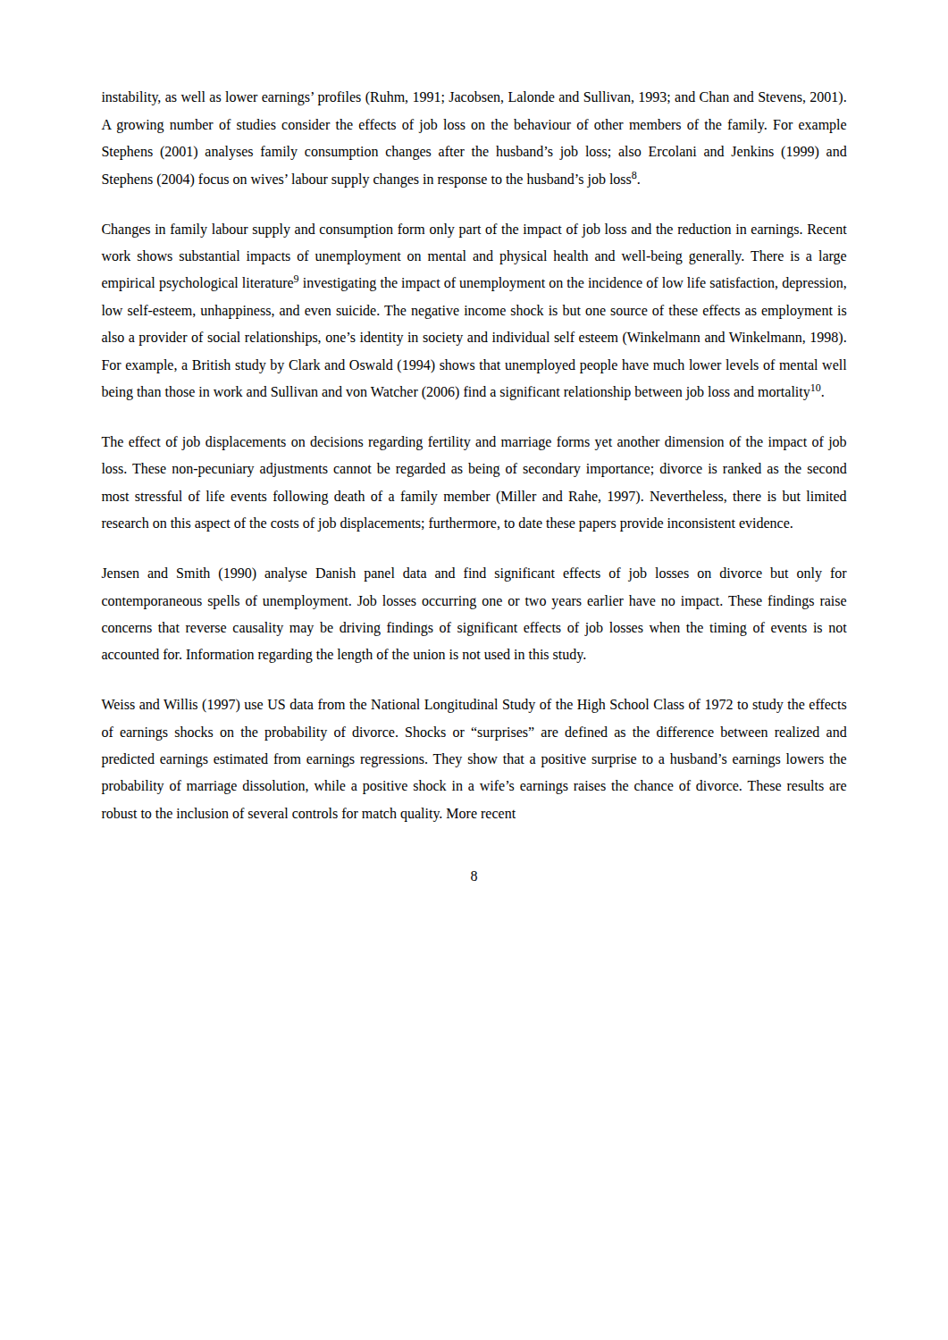instability, as well as lower earnings’ profiles (Ruhm, 1991; Jacobsen, Lalonde and Sullivan, 1993; and Chan and Stevens, 2001). A growing number of studies consider the effects of job loss on the behaviour of other members of the family. For example Stephens (2001) analyses family consumption changes after the husband’s job loss; also Ercolani and Jenkins (1999) and Stephens (2004) focus on wives’ labour supply changes in response to the husband’s job loss8.
Changes in family labour supply and consumption form only part of the impact of job loss and the reduction in earnings. Recent work shows substantial impacts of unemployment on mental and physical health and well-being generally. There is a large empirical psychological literature9 investigating the impact of unemployment on the incidence of low life satisfaction, depression, low self-esteem, unhappiness, and even suicide. The negative income shock is but one source of these effects as employment is also a provider of social relationships, one’s identity in society and individual self esteem (Winkelmann and Winkelmann, 1998). For example, a British study by Clark and Oswald (1994) shows that unemployed people have much lower levels of mental well being than those in work and Sullivan and von Watcher (2006) find a significant relationship between job loss and mortality10.
The effect of job displacements on decisions regarding fertility and marriage forms yet another dimension of the impact of job loss. These non-pecuniary adjustments cannot be regarded as being of secondary importance; divorce is ranked as the second most stressful of life events following death of a family member (Miller and Rahe, 1997). Nevertheless, there is but limited research on this aspect of the costs of job displacements; furthermore, to date these papers provide inconsistent evidence.
Jensen and Smith (1990) analyse Danish panel data and find significant effects of job losses on divorce but only for contemporaneous spells of unemployment. Job losses occurring one or two years earlier have no impact. These findings raise concerns that reverse causality may be driving findings of significant effects of job losses when the timing of events is not accounted for. Information regarding the length of the union is not used in this study.
Weiss and Willis (1997) use US data from the National Longitudinal Study of the High School Class of 1972 to study the effects of earnings shocks on the probability of divorce. Shocks or “surprises” are defined as the difference between realized and predicted earnings estimated from earnings regressions. They show that a positive surprise to a husband’s earnings lowers the probability of marriage dissolution, while a positive shock in a wife’s earnings raises the chance of divorce. These results are robust to the inclusion of several controls for match quality. More recent
8